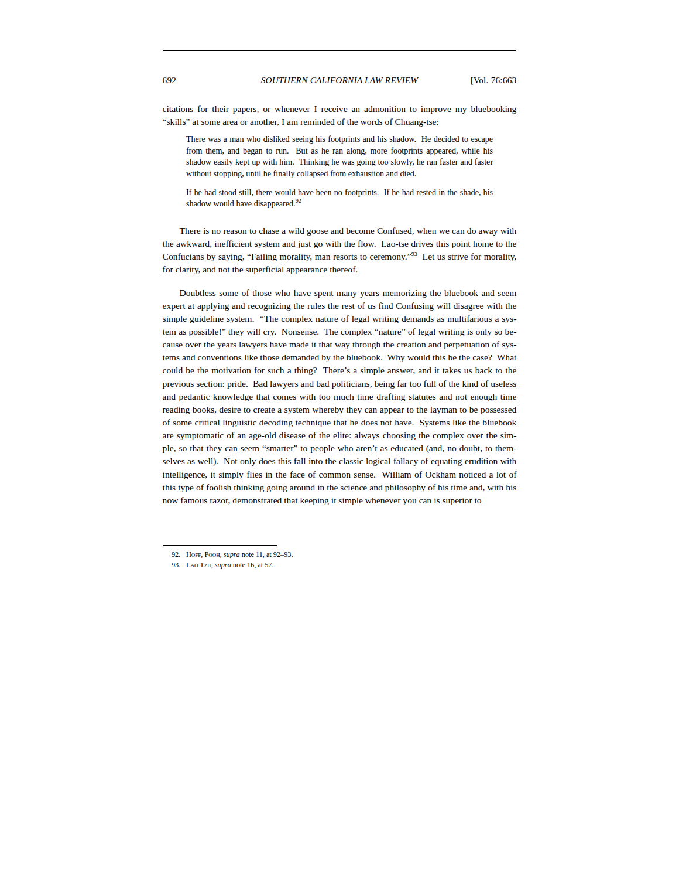692 SOUTHERN CALIFORNIA LAW REVIEW [Vol. 76:663
citations for their papers, or whenever I receive an admonition to improve my bluebooking “skills” at some area or another, I am reminded of the words of Chuang-tse:
There was a man who disliked seeing his footprints and his shadow. He decided to escape from them, and began to run. But as he ran along, more footprints appeared, while his shadow easily kept up with him. Thinking he was going too slowly, he ran faster and faster without stopping, until he finally collapsed from exhaustion and died.
If he had stood still, there would have been no footprints. If he had rested in the shade, his shadow would have disappeared.92
There is no reason to chase a wild goose and become Confused, when we can do away with the awkward, inefficient system and just go with the flow. Lao-tse drives this point home to the Confucians by saying, “Failing morality, man resorts to ceremony.”93 Let us strive for morality, for clarity, and not the superficial appearance thereof.
Doubtless some of those who have spent many years memorizing the bluebook and seem expert at applying and recognizing the rules the rest of us find Confusing will disagree with the simple guideline system. “The complex nature of legal writing demands as multifarious a system as possible!” they will cry. Nonsense. The complex “nature” of legal writing is only so because over the years lawyers have made it that way through the creation and perpetuation of systems and conventions like those demanded by the bluebook. Why would this be the case? What could be the motivation for such a thing? There’s a simple answer, and it takes us back to the previous section: pride. Bad lawyers and bad politicians, being far too full of the kind of useless and pedantic knowledge that comes with too much time drafting statutes and not enough time reading books, desire to create a system whereby they can appear to the layman to be possessed of some critical linguistic decoding technique that he does not have. Systems like the bluebook are symptomatic of an age-old disease of the elite: always choosing the complex over the simple, so that they can seem “smarter” to people who aren’t as educated (and, no doubt, to themselves as well). Not only does this fall into the classic logical fallacy of equating erudition with intelligence, it simply flies in the face of common sense. William of Ockham noticed a lot of this type of foolish thinking going around in the science and philosophy of his time and, with his now famous razor, demonstrated that keeping it simple whenever you can is superior to
92. Hoff, Pooh, supra note 11, at 92–93.
93. Lao Tzu, supra note 16, at 57.